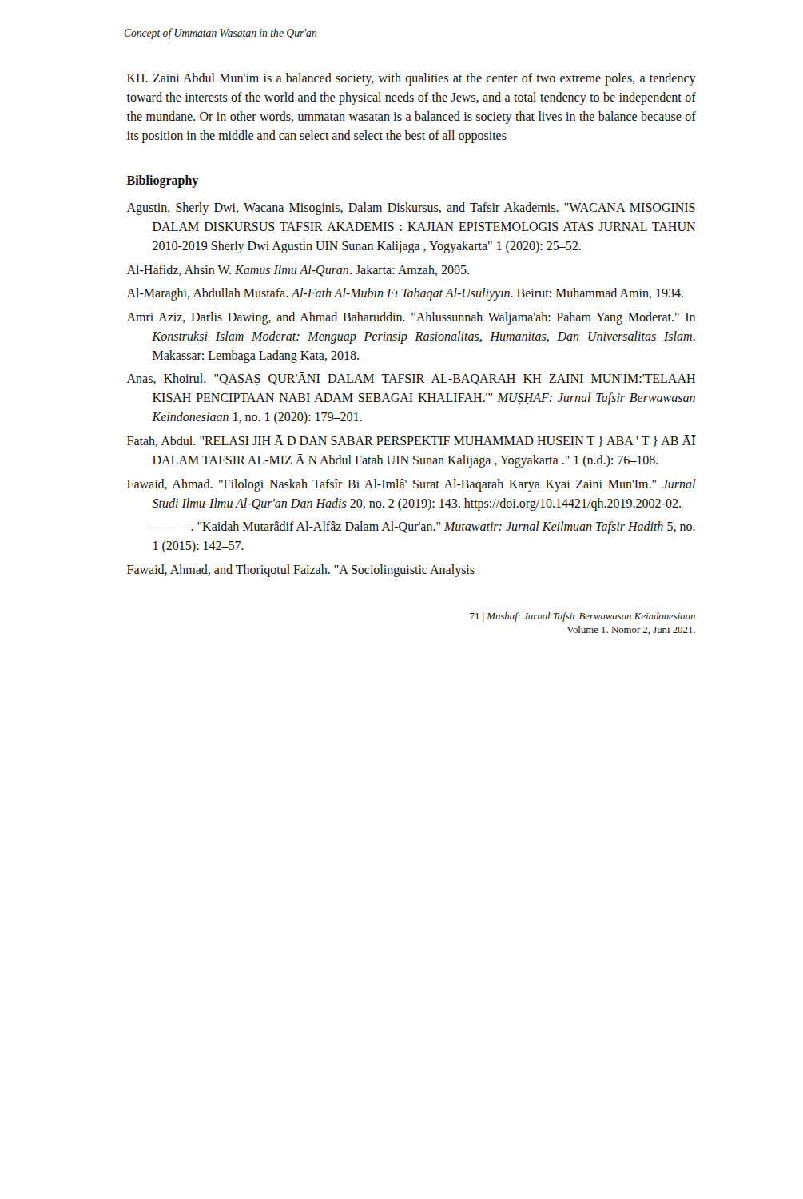Concept of Ummatan Wasaṭan in the Qur'an
KH. Zaini Abdul Mun'im is a balanced society, with qualities at the center of two extreme poles, a tendency toward the interests of the world and the physical needs of the Jews, and a total tendency to be independent of the mundane. Or in other words, ummatan wasatan is a balanced is society that lives in the balance because of its position in the middle and can select and select the best of all opposites
Bibliography
Agustin, Sherly Dwi, Wacana Misoginis, Dalam Diskursus, and Tafsir Akademis. "WACANA MISOGINIS DALAM DISKURSUS TAFSIR AKADEMIS : KAJIAN EPISTEMOLOGIS ATAS JURNAL TAHUN 2010-2019 Sherly Dwi Agustin UIN Sunan Kalijaga , Yogyakarta" 1 (2020): 25–52.
Al-Hafidz, Ahsin W. Kamus Ilmu Al-Quran. Jakarta: Amzah, 2005.
Al-Maraghi, Abdullah Mustafa. Al-Fath Al-Mubīn Fī Tabaqāt Al-Usūliyyīn. Beirūt: Muhammad Amin, 1934.
Amri Aziz, Darlis Dawing, and Ahmad Baharuddin. "Ahlussunnah Waljama'ah: Paham Yang Moderat." In Konstruksi Islam Moderat: Menguap Perinsip Rasionalitas, Humanitas, Dan Universalitas Islam. Makassar: Lembaga Ladang Kata, 2018.
Anas, Khoirul. "QAṢAṢ QUR'ĀNI DALAM TAFSIR AL-BAQARAH KH ZAINI MUN'IM:'TELAAH KISAH PENCIPTAAN NABI ADAM SEBAGAI KHALĪFAH.'" MUṢḤAF: Jurnal Tafsir Berwawasan Keindonesiaan 1, no. 1 (2020): 179–201.
Fatah, Abdul. "RELASI JIH Ā D DAN SABAR PERSPEKTIF MUHAMMAD HUSEIN T } ABA ' T } AB ĀĪ DALAM TAFSIR AL-MIZ Ā N Abdul Fatah UIN Sunan Kalijaga , Yogyakarta ." 1 (n.d.): 76–108.
Fawaid, Ahmad. "Filologi Naskah Tafsîr Bi Al-Imlâ' Surat Al-Baqarah Karya Kyai Zaini Mun'Im." Jurnal Studi Ilmu-Ilmu Al-Qur'an Dan Hadis 20, no. 2 (2019): 143. https://doi.org/10.14421/qh.2019.2002-02.
———. "Kaidah Mutarâdif Al-Alfâz Dalam Al-Qur'an." Mutawatir: Jurnal Keilmuan Tafsir Hadith 5, no. 1 (2015): 142–57.
Fawaid, Ahmad, and Thoriqotul Faizah. "A Sociolinguistic Analysis
71 | Mushaf: Jurnal Tafsir Berwawasan Keindonesiaan
Volume 1. Nomor 2, Juni 2021.